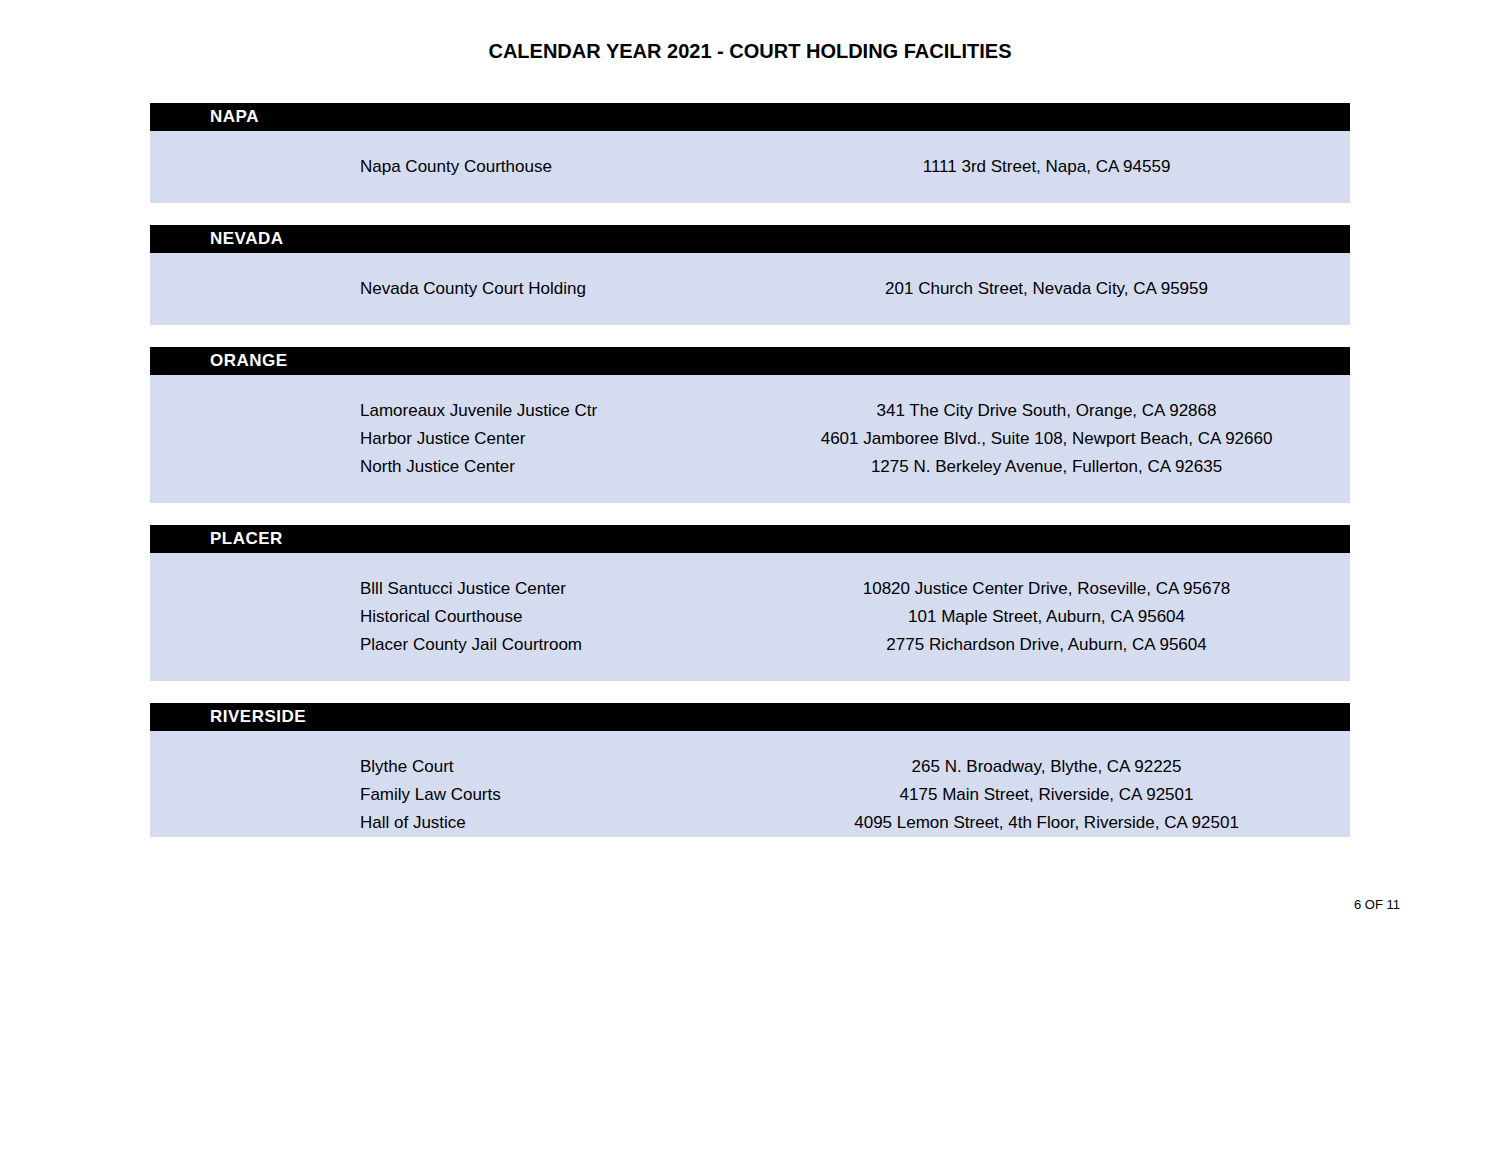CALENDAR YEAR 2021 - COURT HOLDING FACILITIES
| NAPA |
| Napa County Courthouse | 1111 3rd Street, Napa, CA 94559 |
| NEVADA |
| Nevada County Court Holding | 201 Church Street, Nevada City, CA 95959 |
| ORANGE |
| Lamoreaux Juvenile Justice Ctr | 341 The City Drive South, Orange, CA 92868 |
| Harbor Justice Center | 4601 Jamboree Blvd., Suite 108, Newport Beach, CA 92660 |
| North Justice Center | 1275 N. Berkeley Avenue, Fullerton, CA 92635 |
| PLACER |
| Blll Santucci Justice Center | 10820 Justice Center Drive, Roseville, CA 95678 |
| Historical Courthouse | 101 Maple Street, Auburn, CA 95604 |
| Placer County Jail Courtroom | 2775 Richardson Drive, Auburn, CA 95604 |
| RIVERSIDE |
| Blythe Court | 265 N. Broadway, Blythe, CA 92225 |
| Family Law Courts | 4175 Main Street, Riverside, CA 92501 |
| Hall of Justice | 4095 Lemon Street, 4th Floor, Riverside, CA 92501 |
6 OF 11